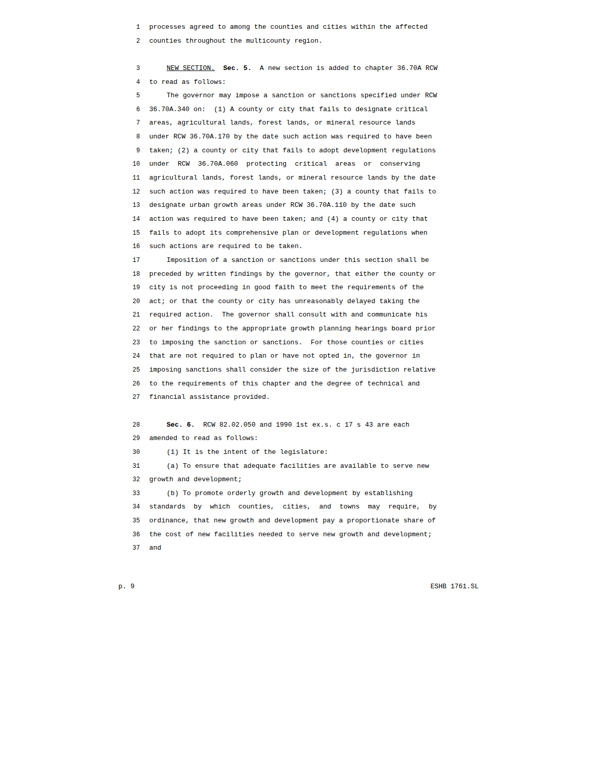1 processes agreed to among the counties and cities within the affected
2 counties throughout the multicounty region.
3 NEW SECTION. Sec. 5. A new section is added to chapter 36.70A RCW
4 to read as follows:
5 The governor may impose a sanction or sanctions specified under RCW
636.70A.340 on: (1) A county or city that fails to designate critical
7 areas, agricultural lands, forest lands, or mineral resource lands
8 under RCW 36.70A.170 by the date such action was required to have been
9 taken; (2) a county or city that fails to adopt development regulations
10 under RCW 36.70A.060 protecting critical areas or conserving
11 agricultural lands, forest lands, or mineral resource lands by the date
12 such action was required to have been taken; (3) a county that fails to
13 designate urban growth areas under RCW 36.70A.110 by the date such
14 action was required to have been taken; and (4) a county or city that
15 fails to adopt its comprehensive plan or development regulations when
16 such actions are required to be taken.
17 Imposition of a sanction or sanctions under this section shall be
18 preceded by written findings by the governor, that either the county or
19 city is not proceeding in good faith to meet the requirements of the
20 act; or that the county or city has unreasonably delayed taking the
21 required action. The governor shall consult with and communicate his
22 or her findings to the appropriate growth planning hearings board prior
23 to imposing the sanction or sanctions. For those counties or cities
24 that are not required to plan or have not opted in, the governor in
25 imposing sanctions shall consider the size of the jurisdiction relative
26 to the requirements of this chapter and the degree of technical and
27 financial assistance provided.
28 Sec. 6. RCW 82.02.050 and 1990 1st ex.s. c 17 s 43 are each
29 amended to read as follows:
30 (1) It is the intent of the legislature:
31 (a) To ensure that adequate facilities are available to serve new
32 growth and development;
33 (b) To promote orderly growth and development by establishing
34 standards by which counties, cities, and towns may require, by
35 ordinance, that new growth and development pay a proportionate share of
36 the cost of new facilities needed to serve new growth and development;
37 and
p. 9
ESHB 1761.SL